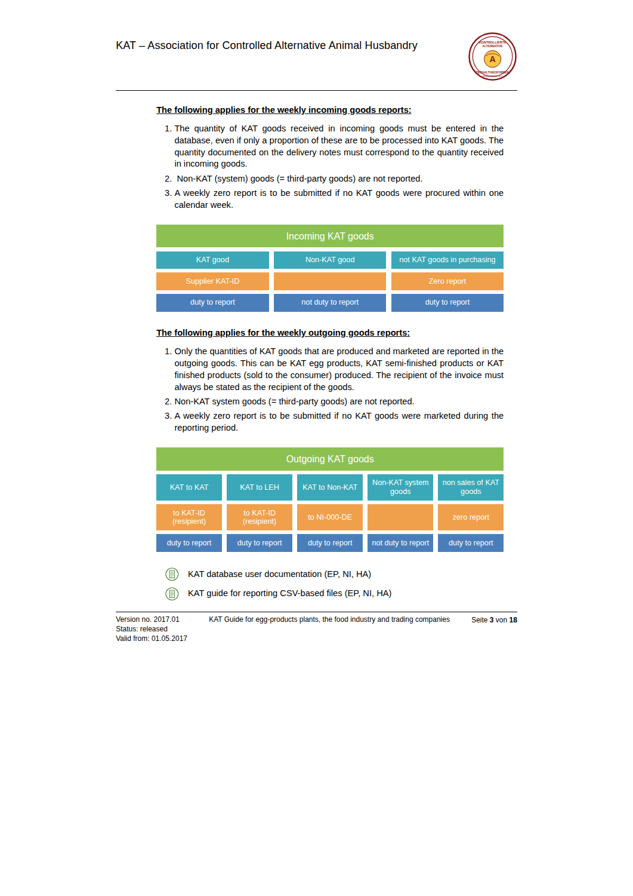KAT – Association for Controlled Alternative Animal Husbandry
KONTROLLIERTE ALTERNATIVE A TIERHALTUNGSFORMEN WWW.WIKAT.EU
The following applies for the weekly incoming goods reports:
The quantity of KAT goods received in incoming goods must be entered in the database, even if only a proportion of these are to be processed into KAT goods. The quantity documented on the delivery notes must correspond to the quantity received in incoming goods.
Non-KAT (system) goods (= third-party goods) are not reported.
A weekly zero report is to be submitted if no KAT goods were procured within one calendar week.
Incoming KAT goods
KAT good
Non-KAT good
not KAT goods in purchasing
Supplier KAT-ID
Zero report
duty to report
not duty to report
duty to report
The following applies for the weekly outgoing goods reports:
Only the quantities of KAT goods that are produced and marketed are reported in the outgoing goods. This can be KAT egg products, KAT semi-finished products or KAT finished products (sold to the consumer) produced. The recipient of the invoice must always be stated as the recipient of the goods.
Non-KAT system goods (= third-party goods) are not reported.
A weekly zero report is to be submitted if no KAT goods were marketed during the reporting period.
Outgoing KAT goods
KAT to KAT
KAT to LEH
KAT to Non-KAT
Non-KAT system goods
non sales of KAT goods
to KAT-ID (resipient)
to KAT-ID (resipient)
to NI-000-DE
zero report
duty to report
duty to report
duty to report
not duty to report
duty to report
KAT database user documentation (EP, NI, HA)
KAT guide for reporting CSV-based files (EP, NI, HA)
Version no. 2017.01 Status: released Valid from: 01.05.2017
KAT Guide for egg-products plants, the food industry and trading companies
Seite 3 von 18